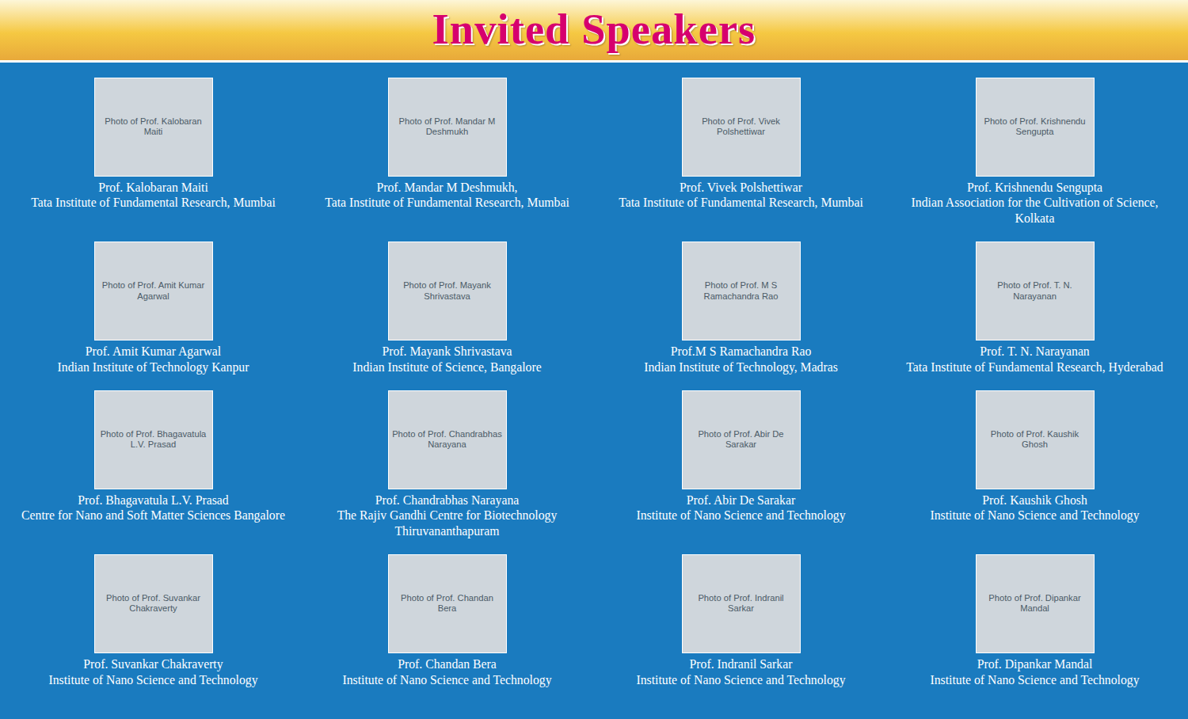Invited Speakers
Photo of Prof. Kalobaran Maiti
Prof. Kalobaran Maiti
Tata Institute of Fundamental Research, Mumbai
Photo of Prof. Mandar M Deshmukh
Prof. Mandar M Deshmukh,
Tata Institute of Fundamental Research, Mumbai
Photo of Prof. Vivek Polshettiwar
Prof. Vivek Polshettiwar
Tata Institute of Fundamental Research, Mumbai
Photo of Prof. Krishnendu Sengupta
Prof. Krishnendu Sengupta
Indian Association for the Cultivation of Science, Kolkata
Photo of Prof. Amit Kumar Agarwal
Prof. Amit Kumar Agarwal
Indian Institute of Technology Kanpur
Photo of Prof. Mayank Shrivastava
Prof. Mayank Shrivastava
Indian Institute of Science, Bangalore
Photo of Prof. M S Ramachandra Rao
Prof.M S Ramachandra Rao
Indian Institute of Technology, Madras
Photo of Prof. T. N. Narayanan
Prof. T. N. Narayanan
Tata Institute of Fundamental Research, Hyderabad
Photo of Prof. Bhagavatula L.V. Prasad
Prof. Bhagavatula L.V. Prasad
Centre for Nano and Soft Matter Sciences Bangalore
Photo of Prof. Chandrabhas Narayana
Prof. Chandrabhas Narayana
The Rajiv Gandhi Centre for Biotechnology Thiruvananthapuram
Photo of Prof. Abir De Sarakar
Prof. Abir De Sarakar
Institute of Nano Science and Technology
Photo of Prof. Kaushik Ghosh
Prof. Kaushik Ghosh
Institute of Nano Science and Technology
Photo of Prof. Suvankar Chakraverty
Prof. Suvankar Chakraverty
Institute of Nano Science and Technology
Photo of Prof. Chandan Bera
Prof. Chandan Bera
Institute of Nano Science and Technology
Photo of Prof. Indranil Sarkar
Prof. Indranil Sarkar
Institute of Nano Science and Technology
Photo of Prof. Dipankar Mandal
Prof. Dipankar Mandal
Institute of Nano Science and Technology